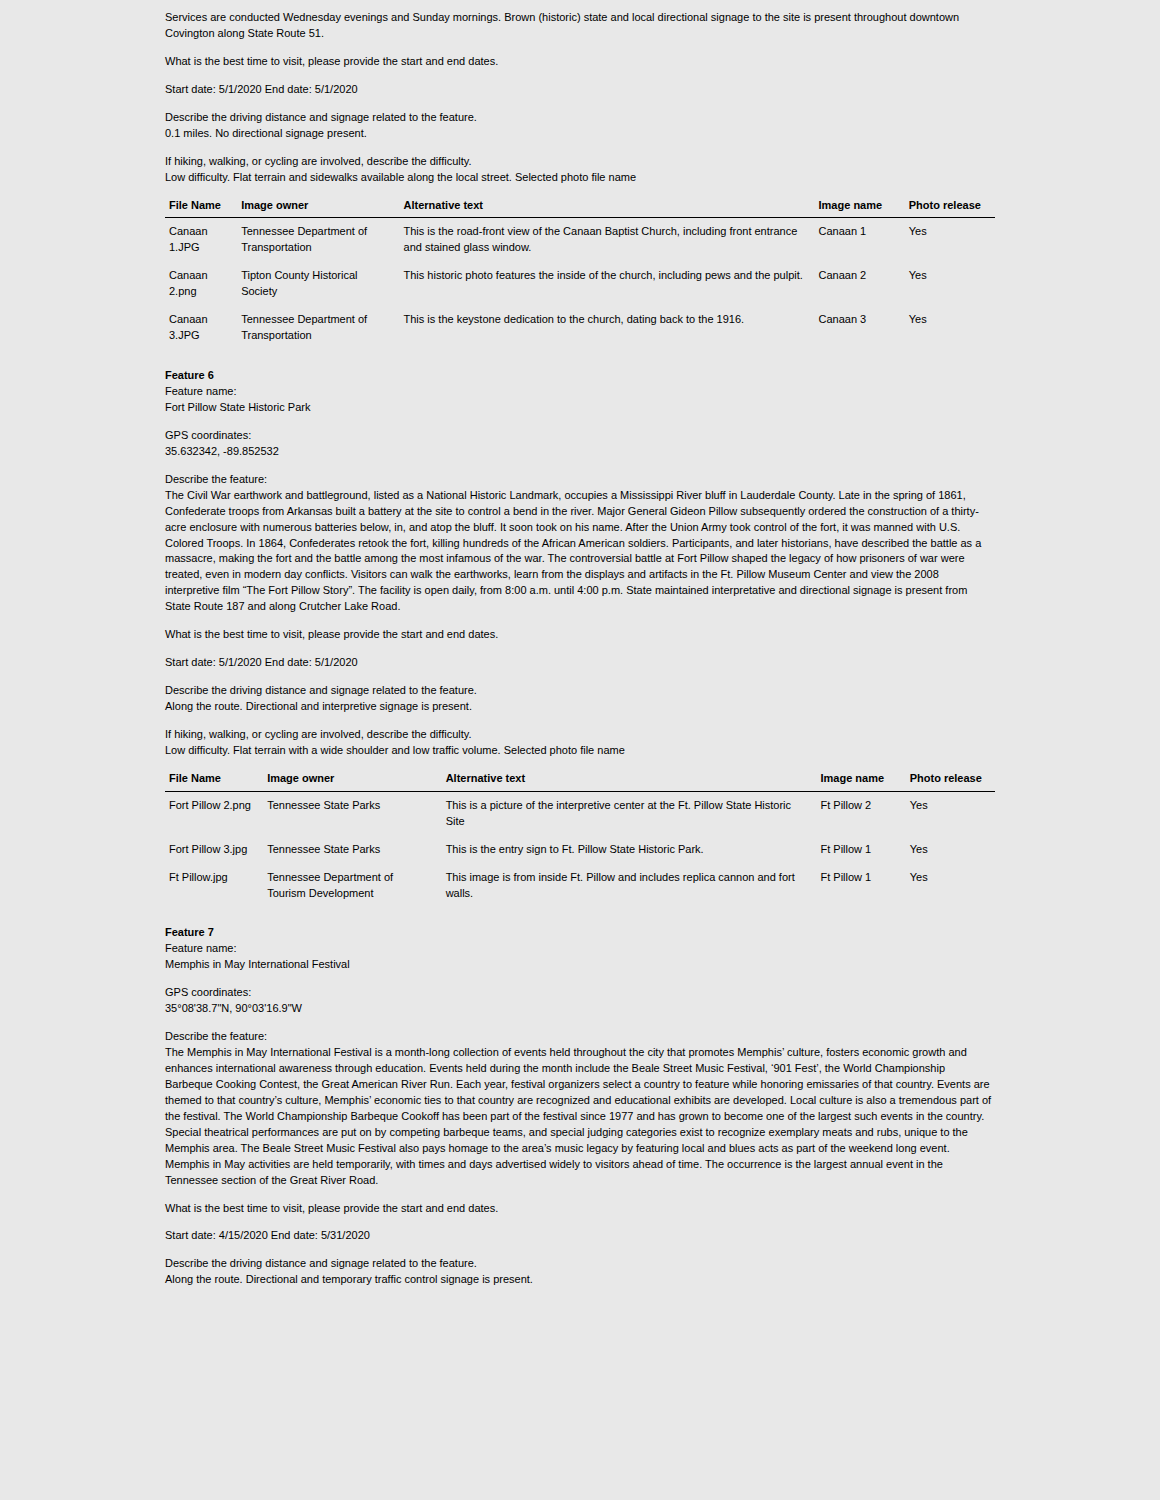Services are conducted Wednesday evenings and Sunday mornings. Brown (historic) state and local directional signage to the site is present throughout downtown Covington along State Route 51.
What is the best time to visit, please provide the start and end dates.
Start date: 5/1/2020 End date: 5/1/2020
Describe the driving distance and signage related to the feature.
0.1 miles. No directional signage present.
If hiking, walking, or cycling are involved, describe the difficulty.
Low difficulty. Flat terrain and sidewalks available along the local street. Selected photo file name
| File Name | Image owner | Alternative text | Image name | Photo release |
| --- | --- | --- | --- | --- |
| Canaan 1.JPG | Tennessee Department of Transportation | This is the road-front view of the Canaan Baptist Church, including front entrance and stained glass window. | Canaan 1 | Yes |
| Canaan 2.png | Tipton County Historical Society | This historic photo features the inside of the church, including pews and the pulpit. | Canaan 2 | Yes |
| Canaan 3.JPG | Tennessee Department of Transportation | This is the keystone dedication to the church, dating back to the 1916. | Canaan 3 | Yes |
Feature 6
Feature name:
Fort Pillow State Historic Park
GPS coordinates:
35.632342, -89.852532
Describe the feature:
The Civil War earthwork and battleground, listed as a National Historic Landmark, occupies a Mississippi River bluff in Lauderdale County. Late in the spring of 1861, Confederate troops from Arkansas built a battery at the site to control a bend in the river. Major General Gideon Pillow subsequently ordered the construction of a thirty-acre enclosure with numerous batteries below, in, and atop the bluff. It soon took on his name. After the Union Army took control of the fort, it was manned with U.S. Colored Troops. In 1864, Confederates retook the fort, killing hundreds of the African American soldiers. Participants, and later historians, have described the battle as a massacre, making the fort and the battle among the most infamous of the war. The controversial battle at Fort Pillow shaped the legacy of how prisoners of war were treated, even in modern day conflicts. Visitors can walk the earthworks, learn from the displays and artifacts in the Ft. Pillow Museum Center and view the 2008 interpretive film “The Fort Pillow Story”. The facility is open daily, from 8:00 a.m. until 4:00 p.m. State maintained interpretative and directional signage is present from State Route 187 and along Crutcher Lake Road.
What is the best time to visit, please provide the start and end dates.
Start date: 5/1/2020 End date: 5/1/2020
Describe the driving distance and signage related to the feature.
Along the route. Directional and interpretive signage is present.
If hiking, walking, or cycling are involved, describe the difficulty.
Low difficulty. Flat terrain with a wide shoulder and low traffic volume. Selected photo file name
| File Name | Image owner | Alternative text | Image name | Photo release |
| --- | --- | --- | --- | --- |
| Fort Pillow 2.png | Tennessee State Parks | This is a picture of the interpretive center at the Ft. Pillow State Historic Site | Ft Pillow 2 | Yes |
| Fort Pillow 3.jpg | Tennessee State Parks | This is the entry sign to Ft. Pillow State Historic Park. | Ft Pillow 1 | Yes |
| Ft Pillow.jpg | Tennessee Department of Tourism Development | This image is from inside Ft. Pillow and includes replica cannon and fort walls. | Ft Pillow 1 | Yes |
Feature 7
Feature name:
Memphis in May International Festival
GPS coordinates:
35°08'38.7"N, 90°03'16.9"W
Describe the feature:
The Memphis in May International Festival is a month-long collection of events held throughout the city that promotes Memphis’ culture, fosters economic growth and enhances international awareness through education. Events held during the month include the Beale Street Music Festival, ‘901 Fest’, the World Championship Barbeque Cooking Contest, the Great American River Run. Each year, festival organizers select a country to feature while honoring emissaries of that country. Events are themed to that country’s culture, Memphis’ economic ties to that country are recognized and educational exhibits are developed. Local culture is also a tremendous part of the festival. The World Championship Barbeque Cookoff has been part of the festival since 1977 and has grown to become one of the largest such events in the country. Special theatrical performances are put on by competing barbeque teams, and special judging categories exist to recognize exemplary meats and rubs, unique to the Memphis area. The Beale Street Music Festival also pays homage to the area’s music legacy by featuring local and blues acts as part of the weekend long event. Memphis in May activities are held temporarily, with times and days advertised widely to visitors ahead of time. The occurrence is the largest annual event in the Tennessee section of the Great River Road.
What is the best time to visit, please provide the start and end dates.
Start date: 4/15/2020 End date: 5/31/2020
Describe the driving distance and signage related to the feature.
Along the route. Directional and temporary traffic control signage is present.